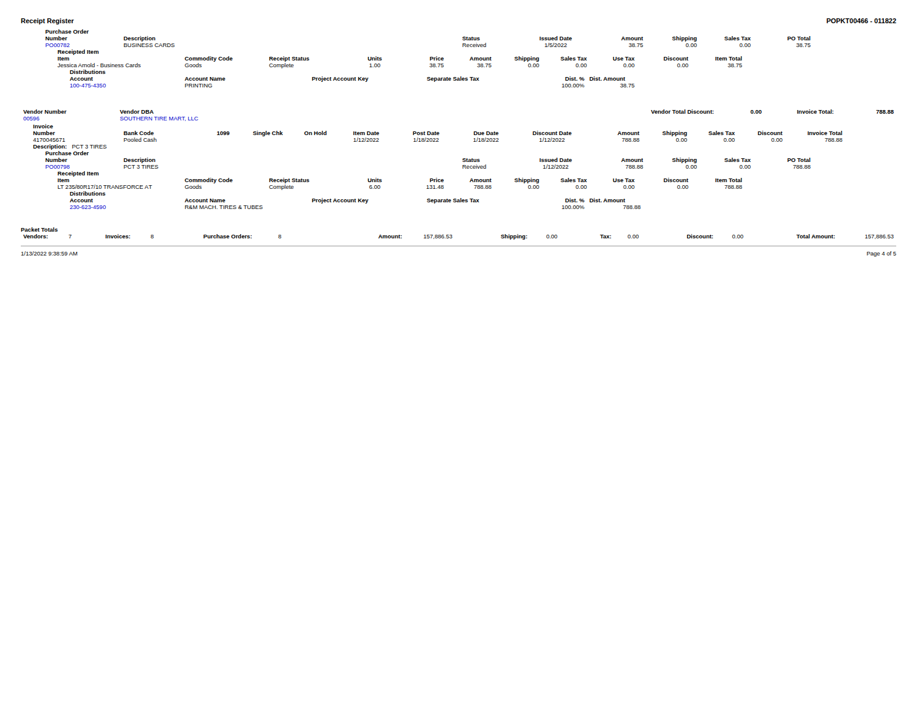Receipt Register
POPKT00466 - 011822
| Purchase Order |
| Number | Description | | | Status | Issued Date | Amount | Shipping | Sales Tax | PO Total |
| PO00782 | BUSINESS CARDS | | | Received | 1/5/2022 | 38.75 | 0.00 | 0.00 | 38.75 |
| Receipted Item |
| Item | Commodity Code | Receipt Status | Units | Price | Amount | Shipping | Sales Tax | Use Tax | Discount | Item Total |
| Jessica Arnold - Business Cards | Goods | Complete | 1.00 | 38.75 | 38.75 | 0.00 | 0.00 | 0.00 | 0.00 | 38.75 |
| Distributions |
| Account | Account Name | Project Account Key | Separate Sales Tax | Dist. % | Dist. Amount |
| 100-475-4350 | PRINTING | | | 100.00% | 38.75 |
| Vendor Number | Vendor DBA | | Vendor Total Discount: | 0.00 | Invoice Total: | 788.88 |
| 00596 | SOUTHERN TIRE MART, LLC | | | | | |
| Invoice |
| Number | Bank Code | 1099 | Single Chk | On Hold | Item Date | Post Date | Due Date | Discount Date | Amount | Shipping | Sales Tax | Discount | Invoice Total |
| 4170045671 | Pooled Cash | | | | 1/12/2022 | 1/18/2022 | 1/18/2022 | 1/12/2022 | 788.88 | 0.00 | 0.00 | 0.00 | 788.88 |
| Description: | PCT 3 TIRES |
| Purchase Order |
| Number | Description | | | Status | Issued Date | Amount | Shipping | Sales Tax | PO Total |
| PO00798 | PCT 3 TIRES | | | Received | 1/12/2022 | 788.88 | 0.00 | 0.00 | 788.88 |
| Receipted Item |
| Item | Commodity Code | Receipt Status | Units | Price | Amount | Shipping | Sales Tax | Use Tax | Discount | Item Total |
| LT 235/80R17/10 TRANSFORCE A T | Goods | Complete | 6.00 | 131.48 | 788.88 | 0.00 | 0.00 | 0.00 | 0.00 | 788.88 |
| Distributions |
| Account | Account Name | Project Account Key | Separate Sales Tax | Dist. % | Dist. Amount |
| 230-623-4590 | R&M MACH. TIRES & TUBES | | | 100.00% | 788.88 |
Packet Totals
| Vendors: | 7 | Invoices: | 8 | Purchase Orders: | 8 | Amount: | 157,886.53 | Shipping: | 0.00 | Tax: | 0.00 | Discount: | 0.00 | Total Amount: | 157,886.53 |
1/13/2022 9:38:59 AM
Page 4 of 5